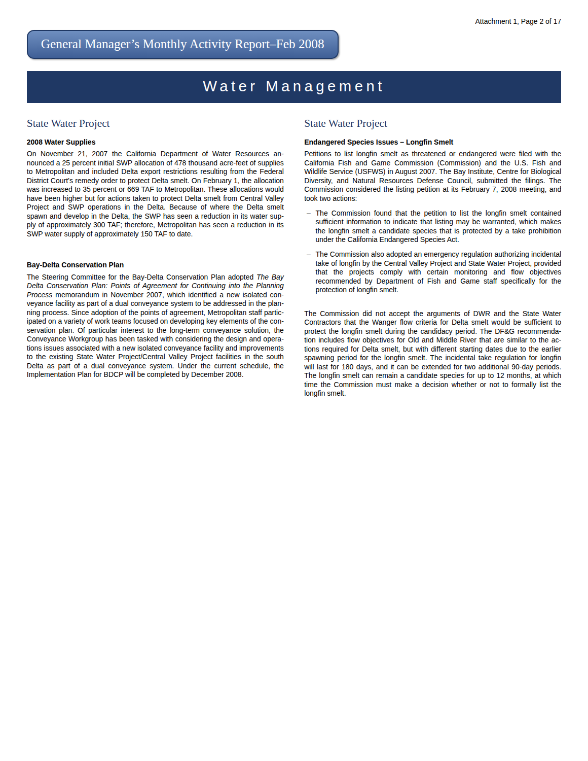Attachment 1, Page 2 of 17
General Manager’s Monthly Activity Report–Feb 2008
Water Management
State Water Project
2008 Water Supplies
On November 21, 2007 the California Department of Water Resources announced a 25 percent initial SWP allocation of 478 thousand acre-feet of supplies to Metropolitan and included Delta export restrictions resulting from the Federal District Court’s remedy order to protect Delta smelt. On February 1, the allocation was increased to 35 percent or 669 TAF to Metropolitan. These allocations would have been higher but for actions taken to protect Delta smelt from Central Valley Project and SWP operations in the Delta. Because of where the Delta smelt spawn and develop in the Delta, the SWP has seen a reduction in its water supply of approximately 300 TAF; therefore, Metropolitan has seen a reduction in its SWP water supply of approximately 150 TAF to date.
Bay-Delta Conservation Plan
The Steering Committee for the Bay-Delta Conservation Plan adopted The Bay Delta Conservation Plan: Points of Agreement for Continuing into the Planning Process memorandum in November 2007, which identified a new isolated conveyance facility as part of a dual conveyance system to be addressed in the planning process. Since adoption of the points of agreement, Metropolitan staff participated on a variety of work teams focused on developing key elements of the conservation plan. Of particular interest to the long-term conveyance solution, the Conveyance Workgroup has been tasked with considering the design and operations issues associated with a new isolated conveyance facility and improvements to the existing State Water Project/Central Valley Project facilities in the south Delta as part of a dual conveyance system. Under the current schedule, the Implementation Plan for BDCP will be completed by December 2008.
State Water Project
Endangered Species Issues – Longfin Smelt
Petitions to list longfin smelt as threatened or endangered were filed with the California Fish and Game Commission (Commission) and the U.S. Fish and Wildlife Service (USFWS) in August 2007. The Bay Institute, Centre for Biological Diversity, and Natural Resources Defense Council, submitted the filings. The Commission considered the listing petition at its February 7, 2008 meeting, and took two actions:
The Commission found that the petition to list the longfin smelt contained sufficient information to indicate that listing may be warranted, which makes the longfin smelt a candidate species that is protected by a take prohibition under the California Endangered Species Act.
The Commission also adopted an emergency regulation authorizing incidental take of longfin by the Central Valley Project and State Water Project, provided that the projects comply with certain monitoring and flow objectives recommended by Department of Fish and Game staff specifically for the protection of longfin smelt.
The Commission did not accept the arguments of DWR and the State Water Contractors that the Wanger flow criteria for Delta smelt would be sufficient to protect the longfin smelt during the candidacy period. The DF&G recommendation includes flow objectives for Old and Middle River that are similar to the actions required for Delta smelt, but with different starting dates due to the earlier spawning period for the longfin smelt. The incidental take regulation for longfin will last for 180 days, and it can be extended for two additional 90-day periods. The longfin smelt can remain a candidate species for up to 12 months, at which time the Commission must make a decision whether or not to formally list the longfin smelt.